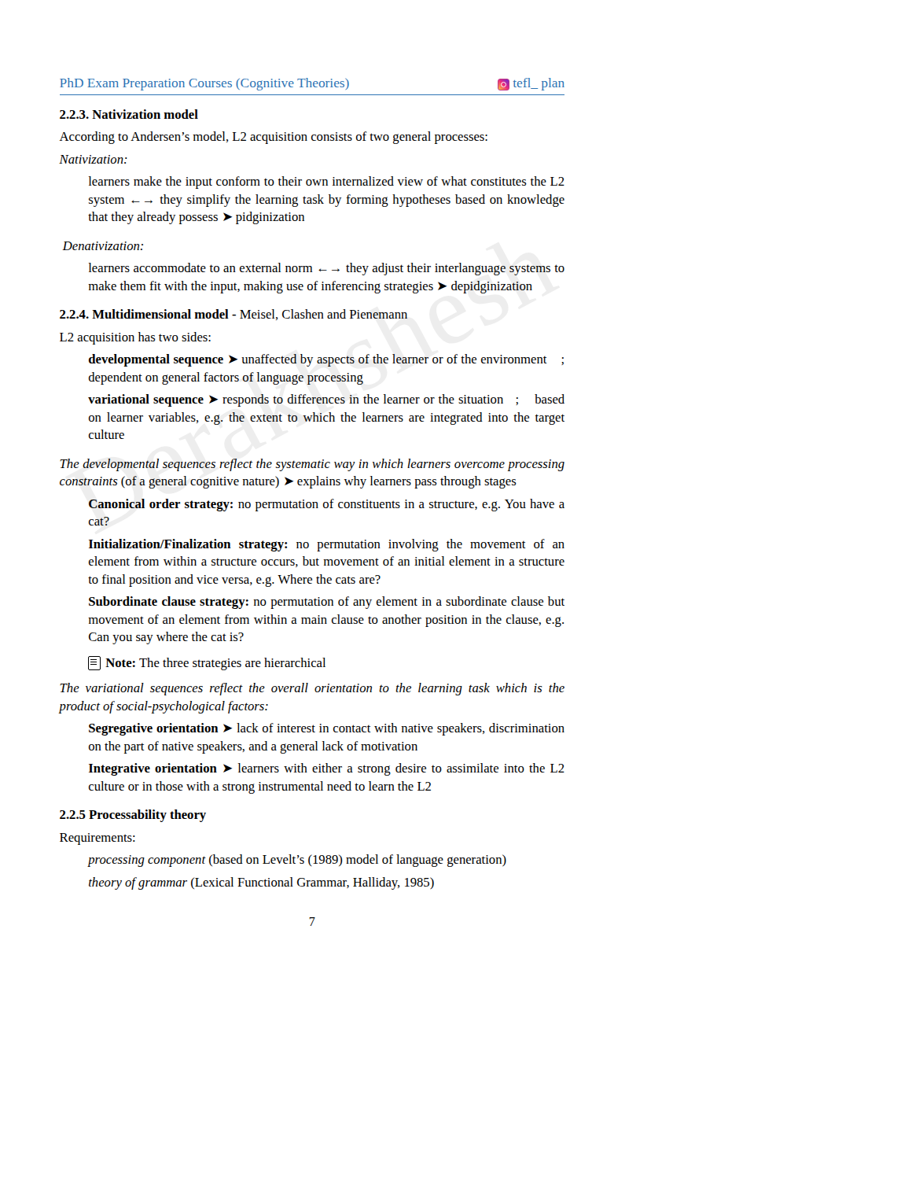Derakhshesh
PhD Exam Preparation Courses (Cognitive Theories)
tefl_ plan
2.2.3. Nativization model
According to Andersen’s model, L2 acquisition consists of two general processes:
Nativization:
learners make the input conform to their own internalized view of what constitutes the L2 system ←→ they simplify the learning task by forming hypotheses based on knowledge that they already possess ➤ pidginization
Denativization:
learners accommodate to an external norm ←→ they adjust their interlanguage systems to make them fit with the input, making use of inferencing strategies ➤ depidginization
2.2.4. Multidimensional model - Meisel, Clashen and Pienemann
L2 acquisition has two sides:
developmental sequence ➤ unaffected by aspects of the learner or of the environment ; dependent on general factors of language processing
variational sequence ➤ responds to differences in the learner or the situation ; based on learner variables, e.g. the extent to which the learners are integrated into the target culture
The developmental sequences reflect the systematic way in which learners overcome processing constraints (of a general cognitive nature) ➤ explains why learners pass through stages
Canonical order strategy: no permutation of constituents in a structure, e.g. You have a cat?
Initialization/Finalization strategy: no permutation involving the movement of an element from within a structure occurs, but movement of an initial element in a structure to final position and vice versa, e.g. Where the cats are?
Subordinate clause strategy: no permutation of any element in a subordinate clause but movement of an element from within a main clause to another position in the clause, e.g. Can you say where the cat is?
Note: The three strategies are hierarchical
The variational sequences reflect the overall orientation to the learning task which is the product of social-psychological factors:
Segregative orientation ➤ lack of interest in contact with native speakers, discrimination on the part of native speakers, and a general lack of motivation
Integrative orientation ➤ learners with either a strong desire to assimilate into the L2 culture or in those with a strong instrumental need to learn the L2
2.2.5 Processability theory
Requirements:
processing component (based on Levelt’s (1989) model of language generation)
theory of grammar (Lexical Functional Grammar, Halliday, 1985)
7